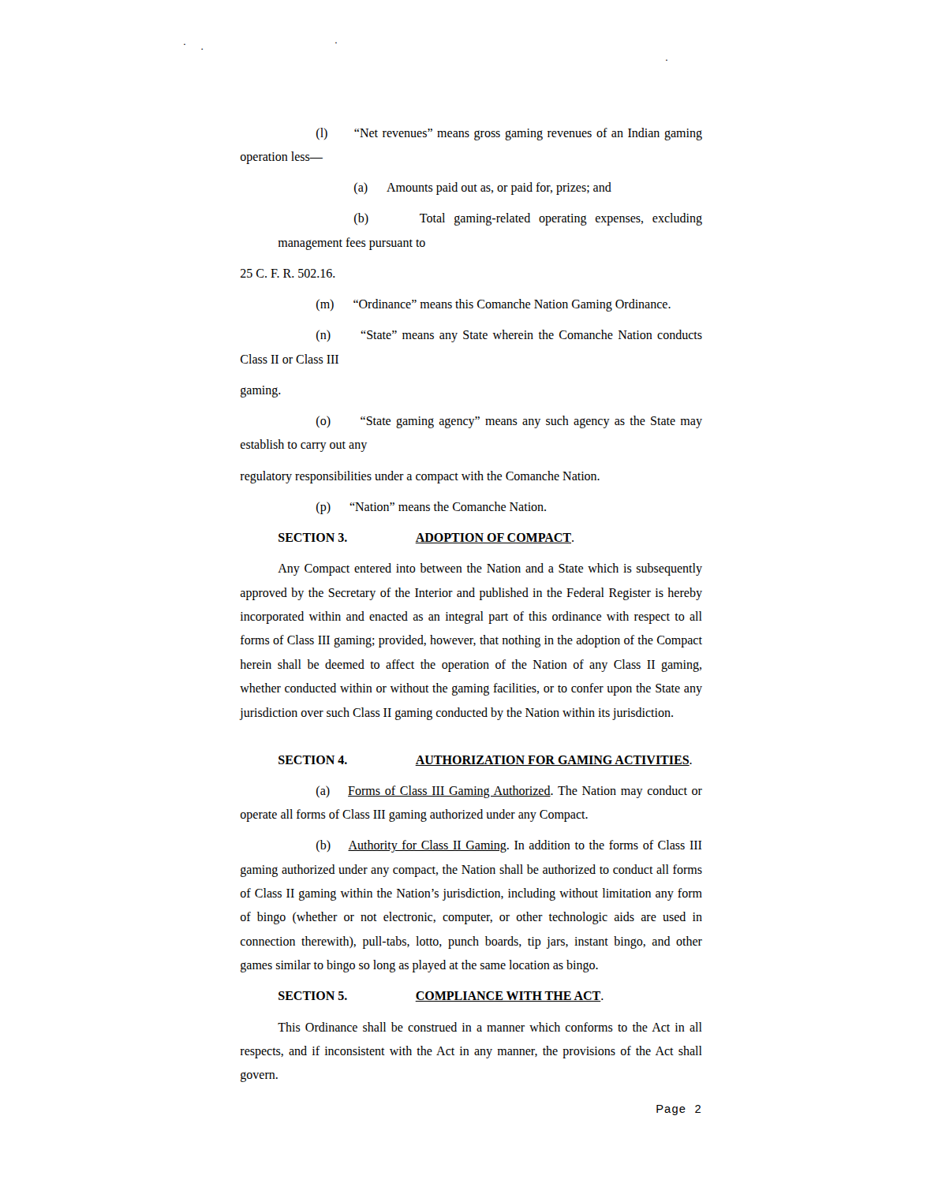. . . .
(l) “Net revenues” means gross gaming revenues of an Indian gaming operation less—
(a) Amounts paid out as, or paid for, prizes; and
(b) Total gaming-related operating expenses, excluding management fees pursuant to
25 C. F. R. 502.16.
(m) “Ordinance” means this Comanche Nation Gaming Ordinance.
(n) “State” means any State wherein the Comanche Nation conducts Class II or Class III
gaming.
(o) “State gaming agency” means any such agency as the State may establish to carry out any
regulatory responsibilities under a compact with the Comanche Nation.
(p) “Nation” means the Comanche Nation.
SECTION 3. ADOPTION OF COMPACT.
Any Compact entered into between the Nation and a State which is subsequently approved by the Secretary of the Interior and published in the Federal Register is hereby incorporated within and enacted as an integral part of this ordinance with respect to all forms of Class III gaming; provided, however, that nothing in the adoption of the Compact herein shall be deemed to affect the operation of the Nation of any Class II gaming, whether conducted within or without the gaming facilities, or to confer upon the State any jurisdiction over such Class II gaming conducted by the Nation within its jurisdiction.
SECTION 4. AUTHORIZATION FOR GAMING ACTIVITIES.
(a) Forms of Class III Gaming Authorized. The Nation may conduct or operate all forms of Class III gaming authorized under any Compact.
(b) Authority for Class II Gaming. In addition to the forms of Class III gaming authorized under any compact, the Nation shall be authorized to conduct all forms of Class II gaming within the Nation’s jurisdiction, including without limitation any form of bingo (whether or not electronic, computer, or other technologic aids are used in connection therewith), pull-tabs, lotto, punch boards, tip jars, instant bingo, and other games similar to bingo so long as played at the same location as bingo.
SECTION 5. COMPLIANCE WITH THE ACT.
This Ordinance shall be construed in a manner which conforms to the Act in all respects, and if inconsistent with the Act in any manner, the provisions of the Act shall govern.
Page 2